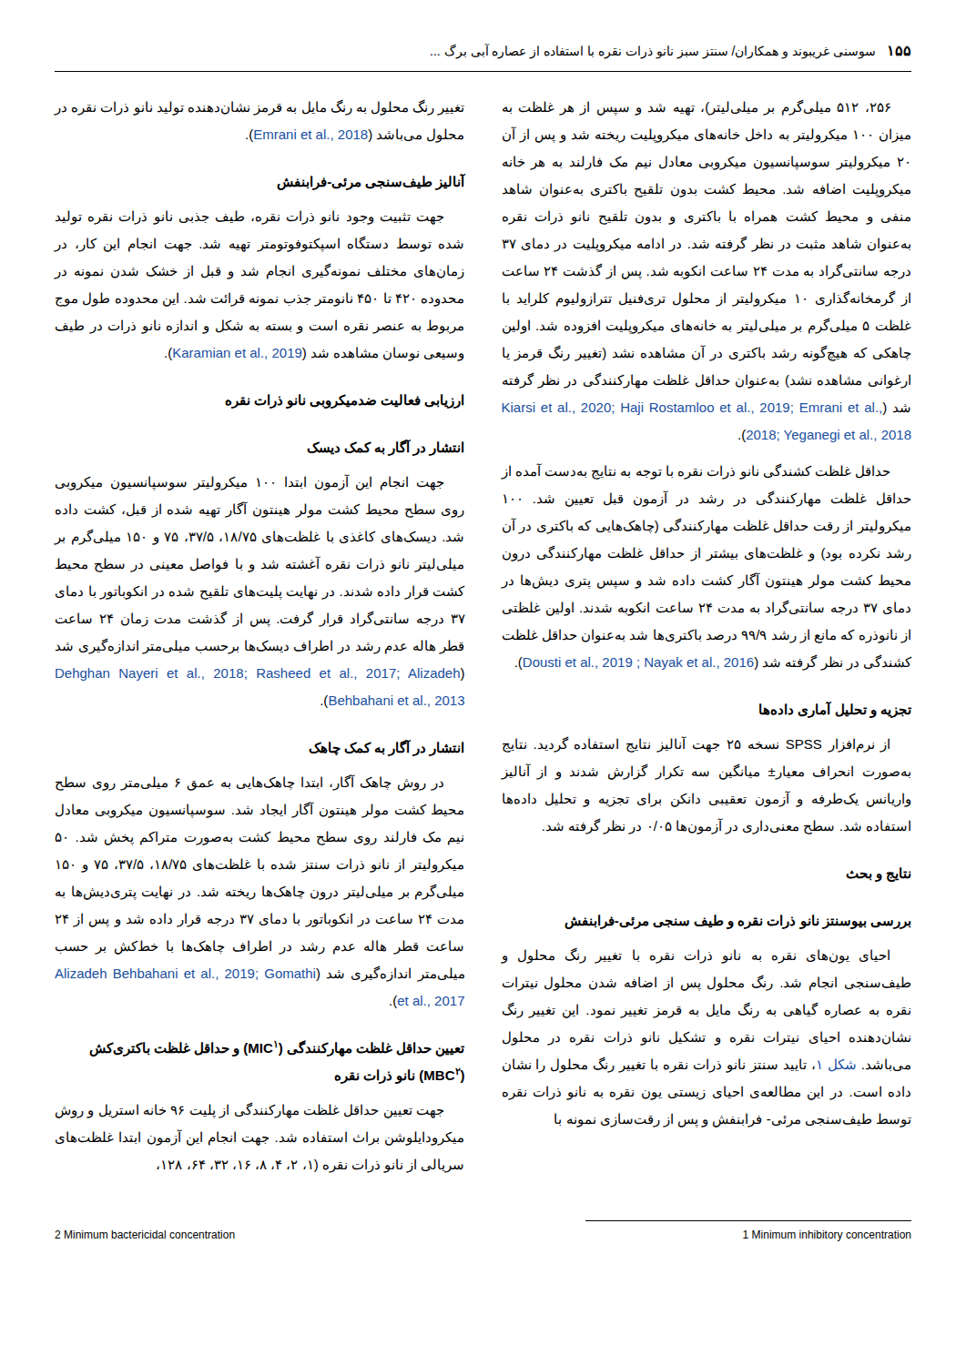۱۵۵ سوسنی غریبوند و همکاران/ سنتز سبز نانو ذرات نقره با استفاده از عصاره آبی برگ ...
۲۵۶، ۵۱۲ میلی‌گرم بر میلی‌لیتر)، تهیه شد و سپس از هر غلظت به میزان ۱۰۰ میکرولیتر به داخل خانه‌های میکروپلیت ریخته شد و پس از آن ۲۰ میکرولیتر سوسپانسیون میکروبی معادل نیم مک فارلند به هر خانه میکروپلیت اضافه شد. محیط کشت بدون تلقیح باکتری به‌عنوان شاهد منفی و محیط کشت همراه با باکتری و بدون تلقیح نانو ذرات نقره به‌عنوان شاهد مثبت در نظر گرفته شد. در ادامه میکروپلیت در دمای ۳۷ درجه سانتی‌گراد به مدت ۲۴ ساعت انکوبه شد. پس از گذشت ۲۴ ساعت از گرمخانه‌گذاری ۱۰ میکرولیتر از محلول تری‌فنیل تترازولیوم کلراید با غلظت ۵ میلی‌گرم بر میلی‌لیتر به خانه‌های میکروپلیت افزوده شد. اولین چاهکی که هیچ‌گونه رشد باکتری در آن مشاهده نشد (تغییر رنگ قرمز یا ارغوانی مشاهده نشد) به‌عنوان حداقل غلظت مهارکنندگی در نظر گرفته شد (Kiarsi et al., 2020; Haji Rostamloo et al., 2019; Emrani et al., 2018; Yeganegi et al., 2018).
حداقل غلظت کشندگی نانو ذرات نقره با توجه به نتایج به‌دست آمده از حداقل غلظت مهارکنندگی در رشد در آزمون قبل تعیین شد. ۱۰۰ میکرولیتر از رقت حداقل غلظت مهارکنندگی (چاهک‌هایی که باکتری در آن رشد نکرده بود) و غلظت‌های بیشتر از حداقل غلظت مهارکنندگی درون محیط کشت مولر هینتون آگار کشت داده شد و سپس پتری دیش‌ها در دمای ۳۷ درجه سانتی‌گراد به مدت ۲۴ ساعت انکوبه شدند. اولین غلظتی از نانوذره که مانع از رشد ۹۹/۹ درصد باکتری‌ها شد به‌عنوان حداقل غلظت کشندگی در نظر گرفته شد (Dousti et al., 2019 ; Nayak et al., 2016).
تجزیه و تحلیل آماری داده‌ها
از نرم‌افزار SPSS نسخه ۲۵ جهت آنالیز نتایج استفاده گردید. نتایج به‌صورت انحراف معیار± میانگین سه تکرار گزارش شدند و از آنالیز واریانس یک‌طرفه و آزمون تعقیبی دانکن برای تجزیه و تحلیل داده‌ها استفاده شد. سطح معنی‌داری در آزمون‌ها ۰/۰۵ در نظر گرفته شد.
نتایج و بحث
بررسی بیوسنتز نانو ذرات نقره و طیف سنجی مرئی-فرابنفش
احیای یون‌های نقره به نانو ذرات نقره با تغییر رنگ محلول و طیف‌سنجی انجام شد. رنگ محلول پس از اضافه شدن محلول نیترات نقره به عصاره گیاهی به رنگ مایل به قرمز تغییر نمود. این تغییر رنگ نشان‌دهنده احیای نیترات نقره و تشکیل نانو ذرات نقره در محلول می‌باشد. شکل ۱، تایید سنتز نانو ذرات نقره با تغییر رنگ محلول را نشان داده است. در این مطالعه‌ی احیای زیستی یون نقره به نانو ذرات نقره توسط طیف‌سنجی مرئی- فرابنفش و پس از رقت‌سازی نمونه با
تغییر رنگ محلول به رنگ مایل به قرمز نشان‌دهنده تولید نانو ذرات نقره در محلول می‌باشد (Emrani et al., 2018).
آنالیز طیف‌سنجی مرئی-فرابنفش
جهت تثبیت وجود نانو ذرات نقره، طیف جذبی نانو ذرات نقره تولید شده توسط دستگاه اسپکتوفوتومتر تهیه شد. جهت انجام این کار، در زمان‌های مختلف نمونه‌گیری انجام شد و قبل از خشک شدن نمونه در محدوده ۴۲۰ تا ۴۵۰ نانومتر جذب نمونه قرائت شد. این محدوده طول موج مربوط به عنصر نقره است و بسته به شکل و اندازه نانو ذرات در طیف وسیعی نوسان مشاهده شد (Karamian et al., 2019).
ارزیابی فعالیت ضدمیکروبی نانو ذرات نقره
انتشار در آگار به کمک دیسک
جهت انجام این آزمون ابتدا ۱۰۰ میکرولیتر سوسپانسیون میکروبی روی سطح محیط کشت مولر هینتون آگار تهیه شده از قبل، کشت داده شد. دیسک‌های کاغذی با غلظت‌های ۱۸/۷۵، ۳۷/۵، ۷۵ و ۱۵۰ میلی‌گرم بر میلی‌لیتر نانو ذرات نقره آغشته شد و با فواصل معینی در سطح محیط کشت قرار داده شدند. در نهایت پلیت‌های تلقیح شده در انکوباتور با دمای ۳۷ درجه سانتی‌گراد قرار گرفت. پس از گذشت مدت زمان ۲۴ ساعت قطر هاله عدم رشد در اطراف دیسک‌ها برحسب میلی‌متر اندازه‌گیری شد (Dehghan Nayeri et al., 2018; Rasheed et al., 2017; Alizadeh Behbahani et al., 2013).
انتشار در آگار به کمک چاهک
در روش چاهک آگار، ابتدا چاهک‌هایی به عمق ۶ میلی‌متر روی سطح محیط کشت مولر هینتون آگار ایجاد شد. سوسپانسیون میکروبی معادل نیم مک فارلند روی سطح محیط کشت به‌صورت متراکم پخش شد. ۵۰ میکرولیتر از نانو ذرات سنتز شده با غلظت‌های ۱۸/۷۵، ۳۷/۵، ۷۵ و ۱۵۰ میلی‌گرم بر میلی‌لیتر درون چاهک‌ها ریخته شد. در نهایت پتری‌دیش‌ها به مدت ۲۴ ساعت در انکوباتور با دمای ۳۷ درجه قرار داده شد و پس از ۲۴ ساعت قطر هاله عدم رشد در اطراف چاهک‌ها با خط‌کش بر حسب میلی‌متر اندازه‌گیری شد (Alizadeh Behbahani et al., 2019; Gomathi et al., 2017).
تعیین حداقل غلظت مهارکنندگی (MIC۱) و حداقل غلظت باکتری‌کش (MBC۲) نانو ذرات نقره
جهت تعیین حداقل غلظت مهارکنندگی از پلیت ۹۶ خانه استریل و روش میکرودایلوشن براث استفاده شد. جهت انجام این آزمون ابتدا غلظت‌های سریالی از نانو ذرات نقره (۱، ۲، ۴، ۸، ۱۶، ۳۲، ۶۴، ۱۲۸،
2 Minimum bactericidal concentration 1 Minimum inhibitory concentration